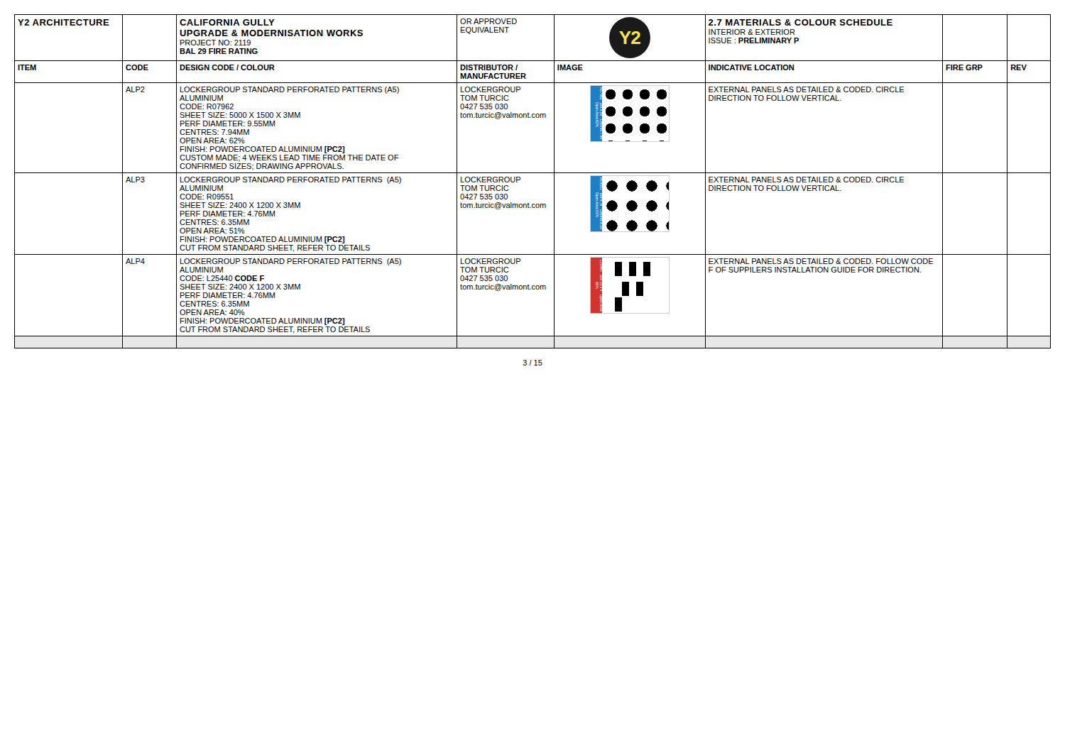| Y2 ARCHITECTURE | | CALIFORNIA GULLY UPGRADE & MODERNISATION WORKS PROJECT NO: 2119 BAL 29 FIRE RATING | OR APPROVED EQUIVALENT | Y2 | 2.7 MATERIALS & COLOUR SCHEDULE INTERIOR & EXTERIOR ISSUE : PRELIMINARY P | | |
| ITEM | CODE | DESIGN CODE / COLOUR | DISTRIBUTOR / MANUFACTURER | IMAGE | INDICATIVE LOCATION | FIRE GRP | REV |
| | ALP2 | LOCKERGROUP STANDARD PERFORATED PATTERNS (A5) ALUMINIUM CODE: R07962 SHEET SIZE: 5000 X 1500 X 3MM PERF DIAMETER: 9.55MM CENTRES: 7.94MM OPEN AREA: 62% FINISH: POWDERCOATED ALUMINIUM [PC2] CUSTOM MADE; 4 WEEKS LEAD TIME FROM THE DATE OF CONFIRMED SIZES; DRAWING APPROVALS. | LOCKERGROUP TOM TURCIC 0427 535 030 tom.turcic@valmont.com | R07962 Dia 9.55 Centres 7.94 Open Area 62% | EXTERNAL PANELS AS DETAILED & CODED. CIRCLE DIRECTION TO FOLLOW VERTICAL. | | |
| | ALP3 | LOCKERGROUP STANDARD PERFORATED PATTERNS (A5) ALUMINIUM CODE: R09551 SHEET SIZE: 2400 X 1200 X 3MM PERF DIAMETER: 4.76MM CENTRES: 6.35MM OPEN AREA: 51% FINISH: POWDERCOATED ALUMINIUM [PC2] CUT FROM STANDARD SHEET, REFER TO DETAILS | LOCKERGROUP TOM TURCIC 0427 535 030 tom.turcic@valmont.com | R09551 Dia 4.76 Centres 6.35 Open Area 51% | EXTERNAL PANELS AS DETAILED & CODED. CIRCLE DIRECTION TO FOLLOW VERTICAL. | | |
| | ALP4 | LOCKERGROUP STANDARD PERFORATED PATTERNS (A5) ALUMINIUM CODE: L25440 CODE F SHEET SIZE: 2400 X 1200 X 3MM PERF DIAMETER: 4.76MM CENTRES: 6.35MM OPEN AREA: 40% FINISH: POWDERCOATED ALUMINIUM [PC2] CUT FROM STANDARD SHEET, REFER TO DETAILS | LOCKERGROUP TOM TURCIC 0427 535 030 tom.turcic@valmont.com | L25440 Slot 25 x 4 Open Area 40% | EXTERNAL PANELS AS DETAILED & CODED. FOLLOW CODE F OF SUPPILERS INSTALLATION GUIDE FOR DIRECTION. | | |
3 / 15